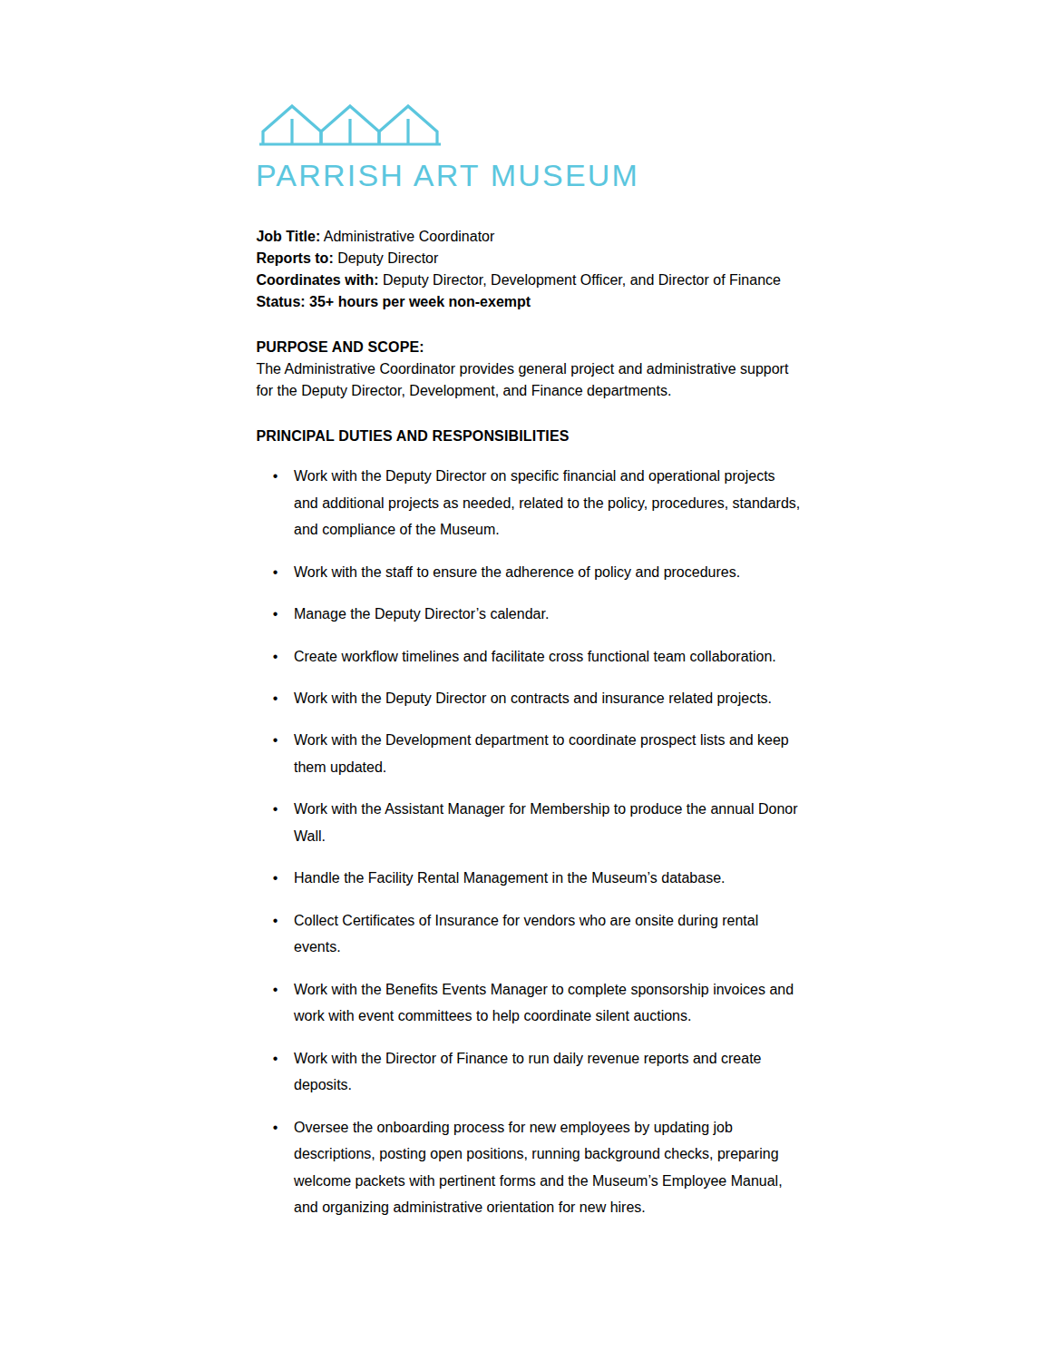PARRISH ART MUSEUM
Job Title: Administrative Coordinator
Reports to: Deputy Director
Coordinates with: Deputy Director, Development Officer, and Director of Finance
Status: 35+ hours per week non-exempt
PURPOSE AND SCOPE:
The Administrative Coordinator provides general project and administrative support for the Deputy Director, Development, and Finance departments.
PRINCIPAL DUTIES AND RESPONSIBILITIES
Work with the Deputy Director on specific financial and operational projects and additional projects as needed, related to the policy, procedures, standards, and compliance of the Museum.
Work with the staff to ensure the adherence of policy and procedures.
Manage the Deputy Director’s calendar.
Create workflow timelines and facilitate cross functional team collaboration.
Work with the Deputy Director on contracts and insurance related projects.
Work with the Development department to coordinate prospect lists and keep them updated.
Work with the Assistant Manager for Membership to produce the annual Donor Wall.
Handle the Facility Rental Management in the Museum’s database.
Collect Certificates of Insurance for vendors who are onsite during rental events.
Work with the Benefits Events Manager to complete sponsorship invoices and work with event committees to help coordinate silent auctions.
Work with the Director of Finance to run daily revenue reports and create deposits.
Oversee the onboarding process for new employees by updating job descriptions, posting open positions, running background checks, preparing welcome packets with pertinent forms and the Museum’s Employee Manual, and organizing administrative orientation for new hires.